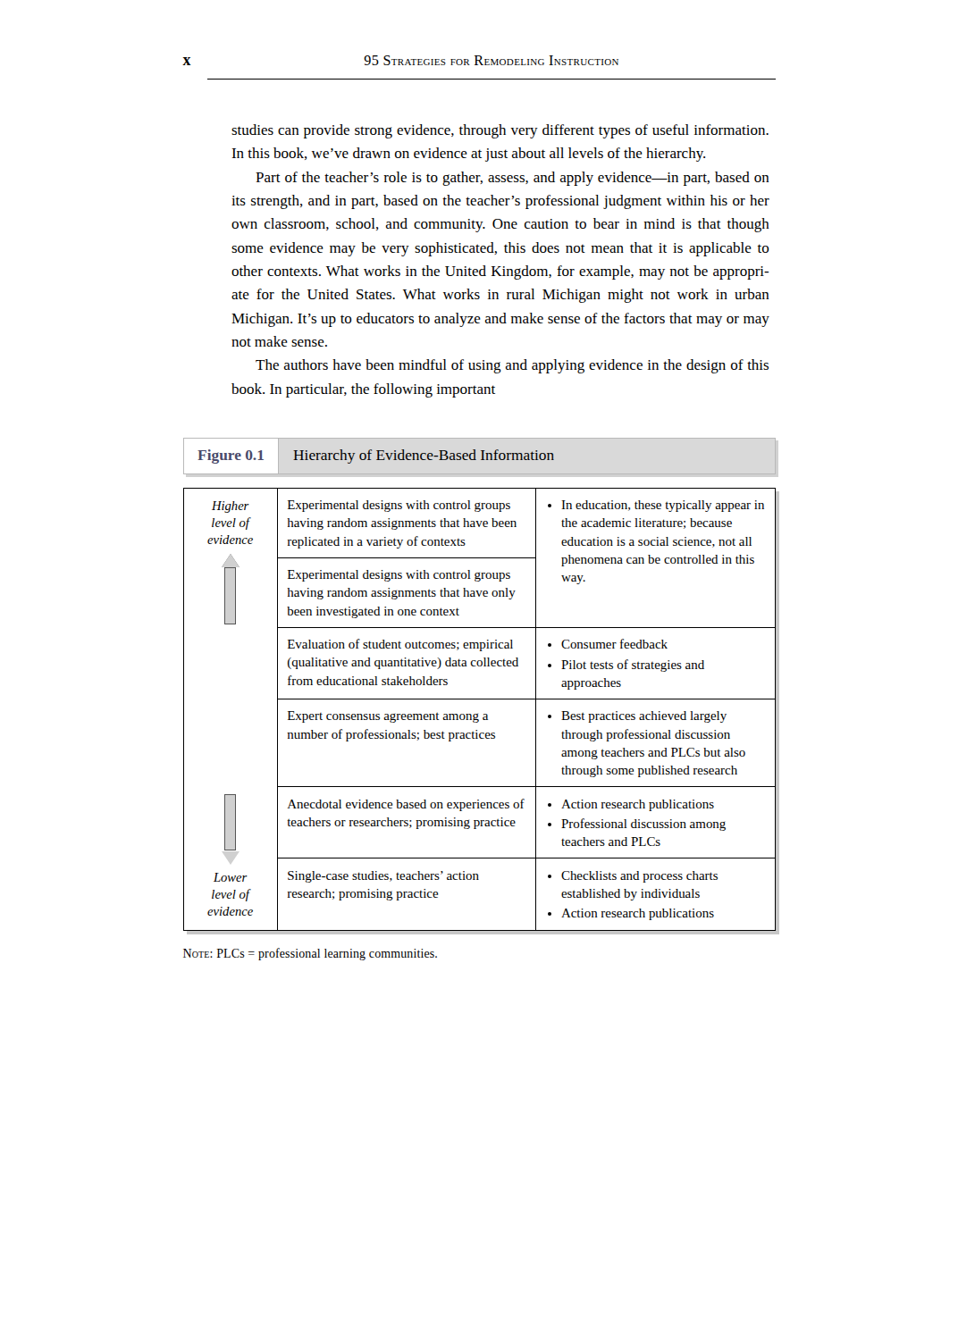x
95 Strategies for Remodeling Instruction
studies can provide strong evidence, through very different types of useful information. In this book, we’ve drawn on evidence at just about all levels of the hierarchy.
Part of the teacher’s role is to gather, assess, and apply evidence—in part, based on its strength, and in part, based on the teacher’s professional judgment within his or her own classroom, school, and community. One caution to bear in mind is that though some evidence may be very sophisticated, this does not mean that it is applicable to other contexts. What works in the United Kingdom, for example, may not be appropriate for the United States. What works in rural Michigan might not work in urban Michigan. It’s up to educators to analyze and make sense of the factors that may or may not make sense.
The authors have been mindful of using and applying evidence in the design of this book. In particular, the following important
Figure 0.1 Hierarchy of Evidence-Based Information
Higher
level of
evidence
Lower
level of
evidence
| Experimental designs with control groups having random assignments that have been replicated in a variety of contexts | In education, these typically appear in the academic literature; because education is a social science, not all phenomena can be controlled in this way. |
| Experimental designs with control groups having random assignments that have only been investigated in one context |
| Evaluation of student outcomes; empirical (qualitative and quantitative) data collected from educational stakeholders | Consumer feedback Pilot tests of strategies and approaches |
| Expert consensus agreement among a number of professionals; best practices | Best practices achieved largely through professional discussion among teachers and PLCs but also through some published research |
| Anecdotal evidence based on experiences of teachers or researchers; promising practice | Action research publications Professional discussion among teachers and PLCs |
| Single-case studies, teachers’ action research; promising practice | Checklists and process charts established by individuals Action research publications |
Note: PLCs = professional learning communities.